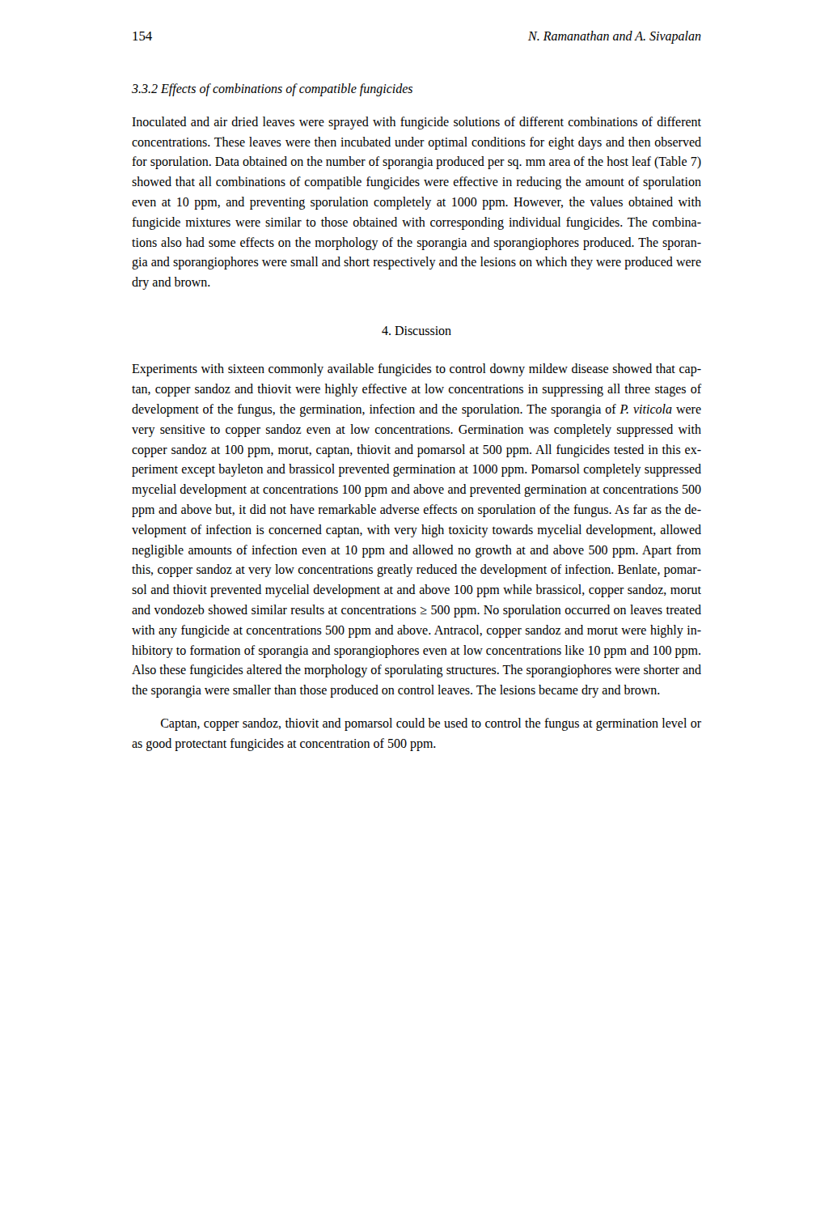154 N. Ramanathan and A. Sivapalan
3.3.2 Effects of combinations of compatible fungicides
Inoculated and air dried leaves were sprayed with fungicide solutions of different combinations of different concentrations. These leaves were then incubated under optimal conditions for eight days and then observed for sporulation. Data obtained on the number of sporangia produced per sq. mm area of the host leaf (Table 7) showed that all combinations of compatible fungicides were effective in reducing the amount of sporulation even at 10 ppm, and preventing sporulation completely at 1000 ppm. However, the values obtained with fungicide mixtures were similar to those obtained with corresponding individual fungicides. The combinations also had some effects on the morphology of the sporangia and sporangiophores produced. The sporangia and sporangiophores were small and short respectively and the lesions on which they were produced were dry and brown.
4. Discussion
Experiments with sixteen commonly available fungicides to control downy mildew disease showed that captan, copper sandoz and thiovit were highly effective at low concentrations in suppressing all three stages of development of the fungus, the germination, infection and the sporulation. The sporangia of P. viticola were very sensitive to copper sandoz even at low concentrations. Germination was completely suppressed with copper sandoz at 100 ppm, morut, captan, thiovit and pomarsol at 500 ppm. All fungicides tested in this experiment except bayleton and brassicol prevented germination at 1000 ppm. Pomarsol completely suppressed mycelial development at concentrations 100 ppm and above and prevented germination at concentrations 500 ppm and above but, it did not have remarkable adverse effects on sporulation of the fungus. As far as the development of infection is concerned captan, with very high toxicity towards mycelial development, allowed negligible amounts of infection even at 10 ppm and allowed no growth at and above 500 ppm. Apart from this, copper sandoz at very low concentrations greatly reduced the development of infection. Benlate, pomarsol and thiovit prevented mycelial development at and above 100 ppm while brassicol, copper sandoz, morut and vondozeb showed similar results at concentrations ≥ 500 ppm. No sporulation occurred on leaves treated with any fungicide at concentrations 500 ppm and above. Antracol, copper sandoz and morut were highly inhibitory to formation of sporangia and sporangiophores even at low concentrations like 10 ppm and 100 ppm. Also these fungicides altered the morphology of sporulating structures. The sporangiophores were shorter and the sporangia were smaller than those produced on control leaves. The lesions became dry and brown.
Captan, copper sandoz, thiovit and pomarsol could be used to control the fungus at germination level or as good protectant fungicides at concentration of 500 ppm.